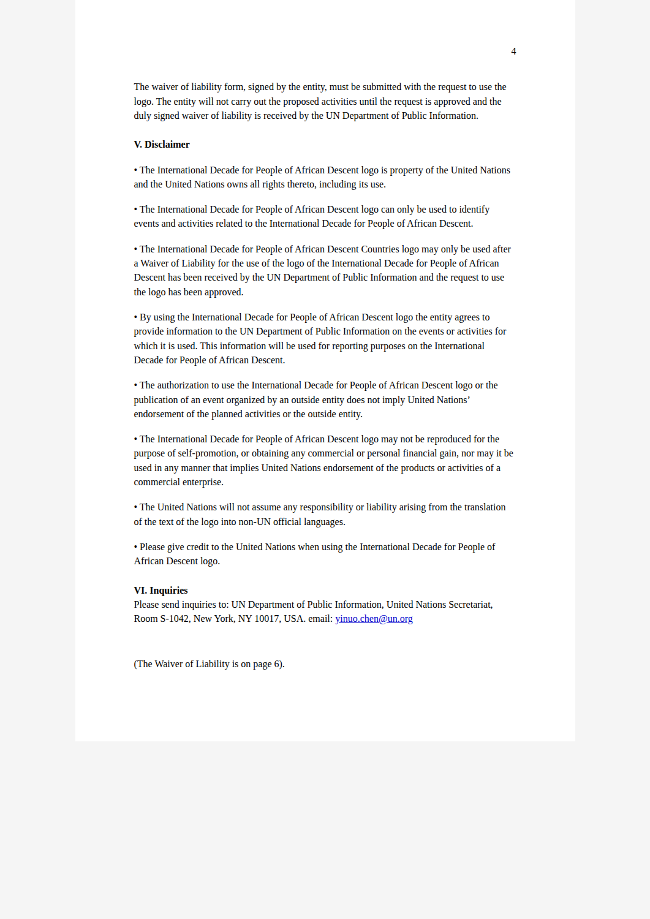4
The waiver of liability form, signed by the entity, must be submitted with the request to use the logo. The entity will not carry out the proposed activities until the request is approved and the duly signed waiver of liability is received by the UN Department of Public Information.
V. Disclaimer
• The International Decade for People of African Descent logo is property of the United Nations and the United Nations owns all rights thereto, including its use.
• The International Decade for People of African Descent logo can only be used to identify events and activities related to the International Decade for People of African Descent.
• The International Decade for People of African Descent Countries logo may only be used after a Waiver of Liability for the use of the logo of the International Decade for People of African Descent has been received by the UN Department of Public Information and the request to use the logo has been approved.
• By using the International Decade for People of African Descent logo the entity agrees to provide information to the UN Department of Public Information on the events or activities for which it is used. This information will be used for reporting purposes on the International Decade for People of African Descent.
• The authorization to use the International Decade for People of African Descent logo or the publication of an event organized by an outside entity does not imply United Nations’ endorsement of the planned activities or the outside entity.
• The International Decade for People of African Descent logo may not be reproduced for the purpose of self-promotion, or obtaining any commercial or personal financial gain, nor may it be used in any manner that implies United Nations endorsement of the products or activities of a commercial enterprise.
• The United Nations will not assume any responsibility or liability arising from the translation of the text of the logo into non-UN official languages.
• Please give credit to the United Nations when using the International Decade for People of African Descent logo.
VI. Inquiries
Please send inquiries to: UN Department of Public Information, United Nations Secretariat, Room S-1042, New York, NY 10017, USA. email: yinuo.chen@un.org
(The Waiver of Liability is on page 6).